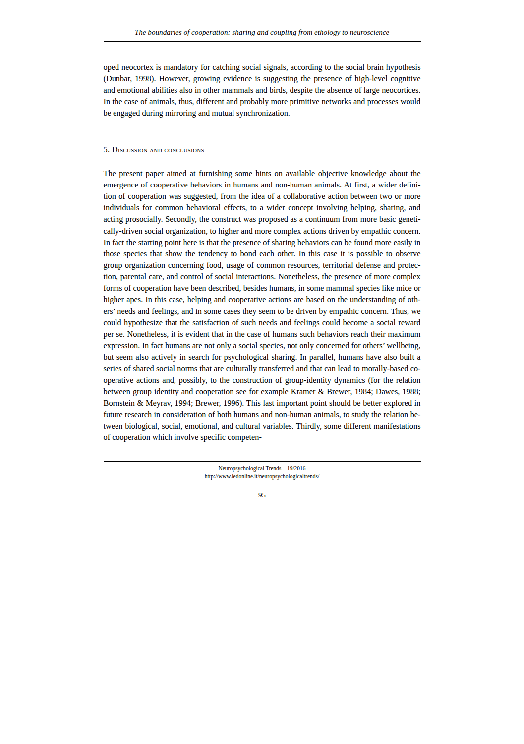The boundaries of cooperation: sharing and coupling from ethology to neuroscience
oped neocortex is mandatory for catching social signals, according to the social brain hypothesis (Dunbar, 1998). However, growing evidence is suggesting the presence of high-level cognitive and emotional abilities also in other mammals and birds, despite the absence of large neocortices. In the case of animals, thus, different and probably more primitive networks and processes would be engaged during mirroring and mutual synchronization.
5. Discussion and conclusions
The present paper aimed at furnishing some hints on available objective knowledge about the emergence of cooperative behaviors in humans and non-human animals. At first, a wider definition of cooperation was suggested, from the idea of a collaborative action between two or more individuals for common behavioral effects, to a wider concept involving helping, sharing, and acting prosocially. Secondly, the construct was proposed as a continuum from more basic genetically-driven social organization, to higher and more complex actions driven by empathic concern. In fact the starting point here is that the presence of sharing behaviors can be found more easily in those species that show the tendency to bond each other. In this case it is possible to observe group organization concerning food, usage of common resources, territorial defense and protection, parental care, and control of social interactions. Nonetheless, the presence of more complex forms of cooperation have been described, besides humans, in some mammal species like mice or higher apes. In this case, helping and cooperative actions are based on the understanding of others’ needs and feelings, and in some cases they seem to be driven by empathic concern. Thus, we could hypothesize that the satisfaction of such needs and feelings could become a social reward per se. Nonetheless, it is evident that in the case of humans such behaviors reach their maximum expression. In fact humans are not only a social species, not only concerned for others’ wellbeing, but seem also actively in search for psychological sharing. In parallel, humans have also built a series of shared social norms that are culturally transferred and that can lead to morally-based cooperative actions and, possibly, to the construction of group-identity dynamics (for the relation between group identity and cooperation see for example Kramer & Brewer, 1984; Dawes, 1988; Bornstein & Meyrav, 1994; Brewer, 1996). This last important point should be better explored in future research in consideration of both humans and non-human animals, to study the relation between biological, social, emotional, and cultural variables. Thirdly, some different manifestations of cooperation which involve specific competen-
Neuropsychological Trends – 19/2016
http://www.ledonline.it/neuropsychologicaltrends/
95